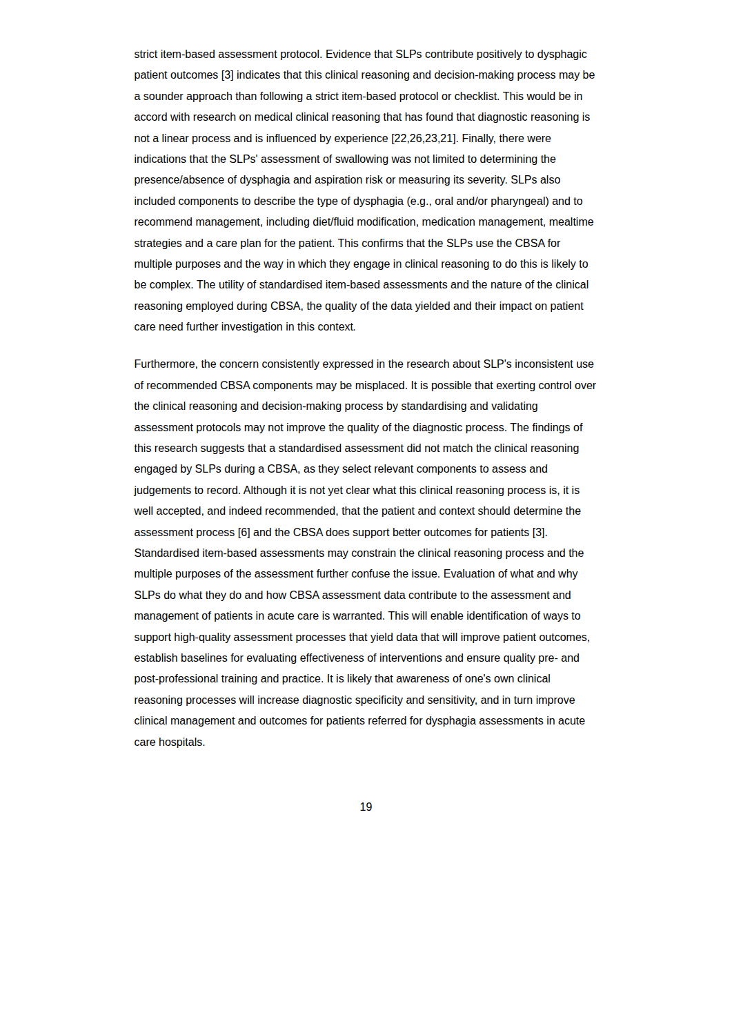strict item-based assessment protocol. Evidence that SLPs contribute positively to dysphagic patient outcomes [3] indicates that this clinical reasoning and decision-making process may be a sounder approach than following a strict item-based protocol or checklist. This would be in accord with research on medical clinical reasoning that has found that diagnostic reasoning is not a linear process and is influenced by experience [22,26,23,21]. Finally, there were indications that the SLPs' assessment of swallowing was not limited to determining the presence/absence of dysphagia and aspiration risk or measuring its severity. SLPs also included components to describe the type of dysphagia (e.g., oral and/or pharyngeal) and to recommend management, including diet/fluid modification, medication management, mealtime strategies and a care plan for the patient. This confirms that the SLPs use the CBSA for multiple purposes and the way in which they engage in clinical reasoning to do this is likely to be complex. The utility of standardised item-based assessments and the nature of the clinical reasoning employed during CBSA, the quality of the data yielded and their impact on patient care need further investigation in this context.
Furthermore, the concern consistently expressed in the research about SLP's inconsistent use of recommended CBSA components may be misplaced. It is possible that exerting control over the clinical reasoning and decision-making process by standardising and validating assessment protocols may not improve the quality of the diagnostic process. The findings of this research suggests that a standardised assessment did not match the clinical reasoning engaged by SLPs during a CBSA, as they select relevant components to assess and judgements to record. Although it is not yet clear what this clinical reasoning process is, it is well accepted, and indeed recommended, that the patient and context should determine the assessment process [6] and the CBSA does support better outcomes for patients [3]. Standardised item-based assessments may constrain the clinical reasoning process and the multiple purposes of the assessment further confuse the issue. Evaluation of what and why SLPs do what they do and how CBSA assessment data contribute to the assessment and management of patients in acute care is warranted. This will enable identification of ways to support high-quality assessment processes that yield data that will improve patient outcomes, establish baselines for evaluating effectiveness of interventions and ensure quality pre- and post-professional training and practice. It is likely that awareness of one's own clinical reasoning processes will increase diagnostic specificity and sensitivity, and in turn improve clinical management and outcomes for patients referred for dysphagia assessments in acute care hospitals.
19